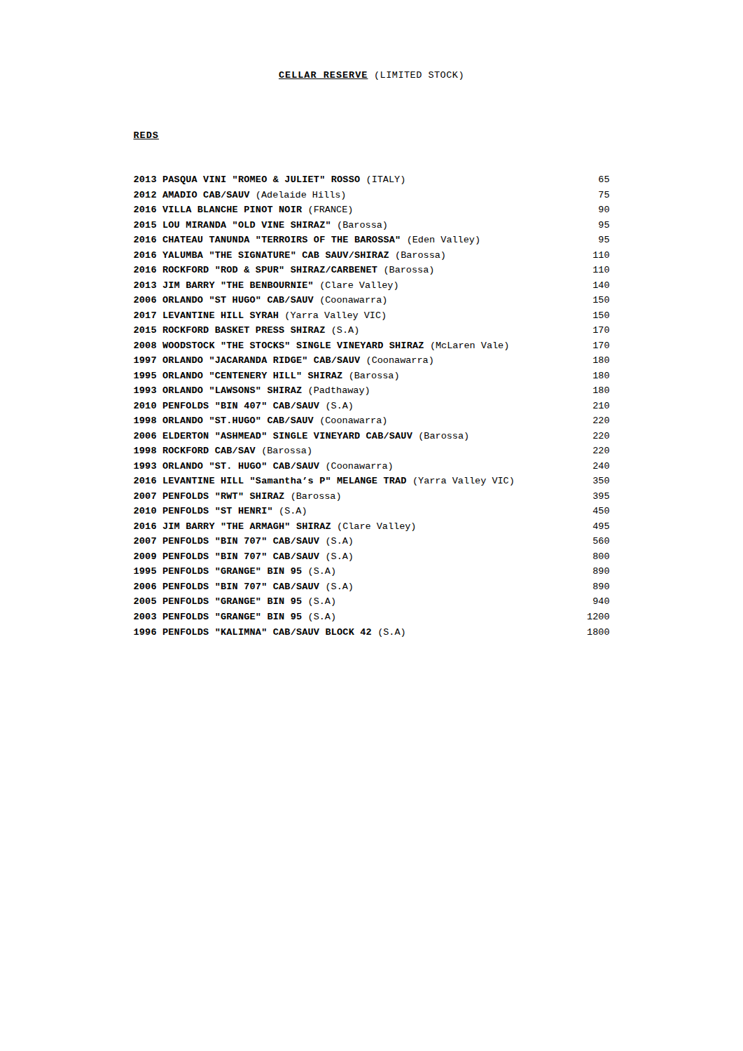CELLAR RESERVE (LIMITED STOCK)
REDS
| 2013 PASQUA VINI "ROMEO & JULIET" ROSSO (ITALY) | 65 |
| 2012 AMADIO CAB/SAUV (Adelaide Hills) | 75 |
| 2016 VILLA BLANCHE PINOT NOIR (FRANCE) | 90 |
| 2015 LOU MIRANDA "OLD VINE SHIRAZ" (Barossa) | 95 |
| 2016 CHATEAU TANUNDA "TERROIRS OF THE BAROSSA" (Eden Valley) | 95 |
| 2016 YALUMBA "THE SIGNATURE" CAB SAUV/SHIRAZ (Barossa) | 110 |
| 2016 ROCKFORD "ROD & SPUR" SHIRAZ/CARBENET (Barossa) | 110 |
| 2013 JIM BARRY "THE BENBOURNIE" (Clare Valley) | 140 |
| 2006 ORLANDO "ST HUGO" CAB/SAUV (Coonawarra) | 150 |
| 2017 LEVANTINE HILL SYRAH (Yarra Valley VIC) | 150 |
| 2015 ROCKFORD BASKET PRESS SHIRAZ (S.A) | 170 |
| 2008 WOODSTOCK "THE STOCKS" SINGLE VINEYARD SHIRAZ (McLaren Vale) | 170 |
| 1997 ORLANDO "JACARANDA RIDGE" CAB/SAUV (Coonawarra) | 180 |
| 1995 ORLANDO "CENTENERY HILL" SHIRAZ (Barossa) | 180 |
| 1993 ORLANDO "LAWSONS" SHIRAZ (Padthaway) | 180 |
| 2010 PENFOLDS "BIN 407" CAB/SAUV (S.A) | 210 |
| 1998 ORLANDO "ST.HUGO" CAB/SAUV (Coonawarra) | 220 |
| 2006 ELDERTON "ASHMEAD" SINGLE VINEYARD CAB/SAUV (Barossa) | 220 |
| 1998 ROCKFORD CAB/SAV (Barossa) | 220 |
| 1993 ORLANDO "ST. HUGO" CAB/SAUV (Coonawarra) | 240 |
| 2016 LEVANTINE HILL "Samantha’s P" MELANGE TRAD (Yarra Valley VIC) | 350 |
| 2007 PENFOLDS "RWT" SHIRAZ (Barossa) | 395 |
| 2010 PENFOLDS "ST HENRI" (S.A) | 450 |
| 2016 JIM BARRY "THE ARMAGH" SHIRAZ (Clare Valley) | 495 |
| 2007 PENFOLDS "BIN 707" CAB/SAUV (S.A) | 560 |
| 2009 PENFOLDS "BIN 707" CAB/SAUV (S.A) | 800 |
| 1995 PENFOLDS "GRANGE" BIN 95 (S.A) | 890 |
| 2006 PENFOLDS "BIN 707" CAB/SAUV (S.A) | 890 |
| 2005 PENFOLDS "GRANGE" BIN 95 (S.A) | 940 |
| 2003 PENFOLDS "GRANGE" BIN 95 (S.A) | 1200 |
| 1996 PENFOLDS "KALIMNA" CAB/SAUV BLOCK 42 (S.A) | 1800 |